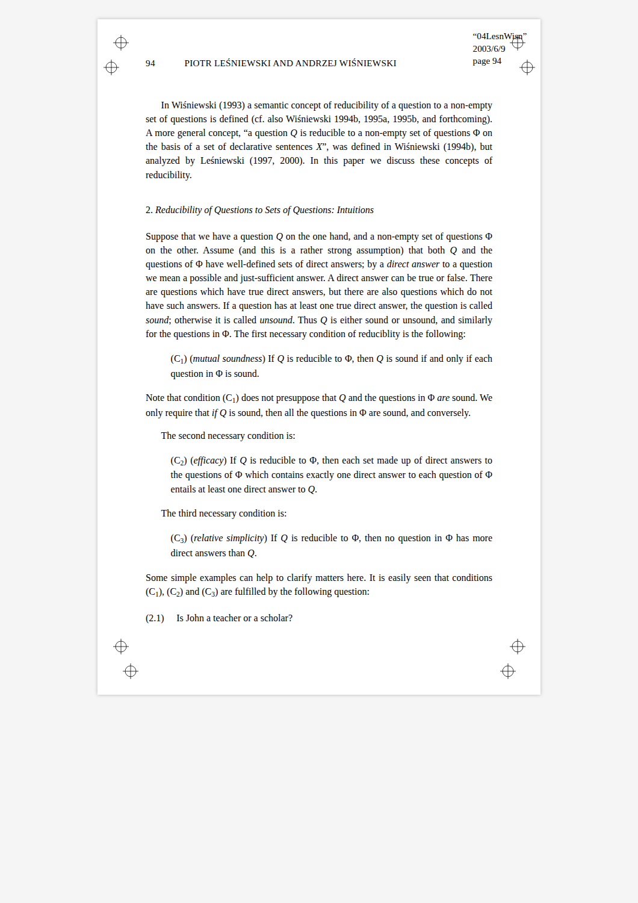“04LesnWisn”
2003/6/9
page 94
94 PIOTR LEŚNIEWSKI AND ANDRZEJ WIŚNIEWSKI
In Wiśniewski (1993) a semantic concept of reducibility of a question to a non-empty set of questions is defined (cf. also Wiśniewski 1994b, 1995a, 1995b, and forthcoming). A more general concept, “a question Q is reducible to a non-empty set of questions Φ on the basis of a set of declarative sentences X”, was defined in Wiśniewski (1994b), but analyzed by Leśniewski (1997, 2000). In this paper we discuss these concepts of reducibility.
2. Reducibility of Questions to Sets of Questions: Intuitions
Suppose that we have a question Q on the one hand, and a non-empty set of questions Φ on the other. Assume (and this is a rather strong assumption) that both Q and the questions of Φ have well-defined sets of direct answers; by a direct answer to a question we mean a possible and just-sufficient answer. A direct answer can be true or false. There are questions which have true direct answers, but there are also questions which do not have such answers. If a question has at least one true direct answer, the question is called sound; otherwise it is called unsound. Thus Q is either sound or unsound, and similarly for the questions in Φ. The first necessary condition of reduciblity is the following:
(C1) (mutual soundness) If Q is reducible to Φ, then Q is sound if and only if each question in Φ is sound.
Note that condition (C1) does not presuppose that Q and the questions in Φ are sound. We only require that if Q is sound, then all the questions in Φ are sound, and conversely.
The second necessary condition is:
(C2) (efficacy) If Q is reducible to Φ, then each set made up of direct answers to the questions of Φ which contains exactly one direct answer to each question of Φ entails at least one direct answer to Q.
The third necessary condition is:
(C3) (relative simplicity) If Q is reducible to Φ, then no question in Φ has more direct answers than Q.
Some simple examples can help to clarify matters here. It is easily seen that conditions (C1), (C2) and (C3) are fulfilled by the following question:
(2.1) Is John a teacher or a scholar?